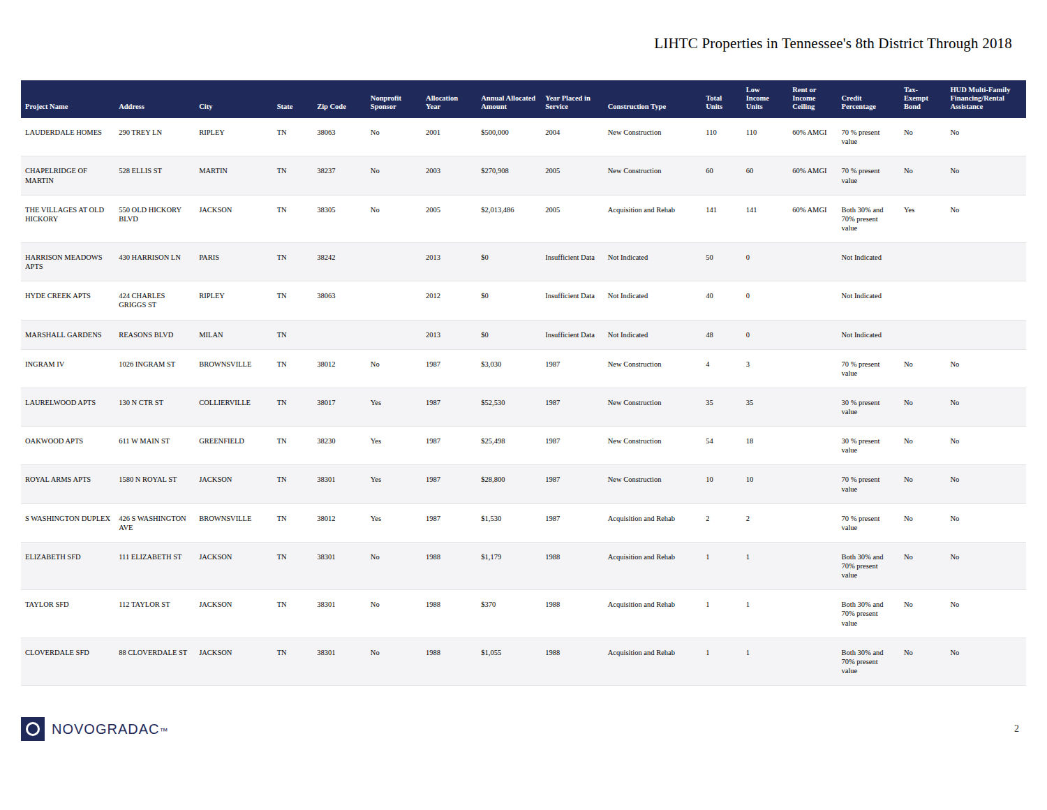LIHTC Properties in Tennessee's 8th District Through 2018
| Project Name | Address | City | State | Zip Code | Nonprofit Sponsor | Allocation Year | Annual Allocated Amount | Year Placed in Service | Construction Type | Total Units | Low Income Units | Rent or Income Ceiling | Credit Percentage | Tax-Exempt Bond | HUD Multi-Family Financing/Rental Assistance |
| --- | --- | --- | --- | --- | --- | --- | --- | --- | --- | --- | --- | --- | --- | --- | --- |
| LAUDERDALE HOMES | 290 TREY LN | RIPLEY | TN | 38063 | No | 2001 | $500,000 | 2004 | New Construction | 110 | 110 | 60% AMGI | 70 % present value | No | No |
| CHAPELRIDGE OF MARTIN | 528 ELLIS ST | MARTIN | TN | 38237 | No | 2003 | $270,908 | 2005 | New Construction | 60 | 60 | 60% AMGI | 70 % present value | No | No |
| THE VILLAGES AT OLD HICKORY | 550 OLD HICKORY BLVD | JACKSON | TN | 38305 | No | 2005 | $2,013,486 | 2005 | Acquisition and Rehab | 141 | 141 | 60% AMGI | Both 30% and 70% present value | Yes | No |
| HARRISON MEADOWS APTS | 430 HARRISON LN | PARIS | TN | 38242 | | 2013 | $0 | Insufficient Data | Not Indicated | 50 | 0 | | Not Indicated | | |
| HYDE CREEK APTS | 424 CHARLES GRIGGS ST | RIPLEY | TN | 38063 | | 2012 | $0 | Insufficient Data | Not Indicated | 40 | 0 | | Not Indicated | | |
| MARSHALL GARDENS | REASONS BLVD | MILAN | TN | | | 2013 | $0 | Insufficient Data | Not Indicated | 48 | 0 | | Not Indicated | | |
| INGRAM IV | 1026 INGRAM ST | BROWNSVILLE | TN | 38012 | No | 1987 | $3,030 | 1987 | New Construction | 4 | 3 | | 70 % present value | No | No |
| LAURELWOOD APTS | 130 N CTR ST | COLLIERVILLE | TN | 38017 | Yes | 1987 | $52,530 | 1987 | New Construction | 35 | 35 | | 30 % present value | No | No |
| OAKWOOD APTS | 611 W MAIN ST | GREENFIELD | TN | 38230 | Yes | 1987 | $25,498 | 1987 | New Construction | 54 | 18 | | 30 % present value | No | No |
| ROYAL ARMS APTS | 1580 N ROYAL ST | JACKSON | TN | 38301 | Yes | 1987 | $28,800 | 1987 | New Construction | 10 | 10 | | 70 % present value | No | No |
| S WASHINGTON DUPLEX | 426 S WASHINGTON AVE | BROWNSVILLE | TN | 38012 | Yes | 1987 | $1,530 | 1987 | Acquisition and Rehab | 2 | 2 | | 70 % present value | No | No |
| ELIZABETH SFD | 111 ELIZABETH ST | JACKSON | TN | 38301 | No | 1988 | $1,179 | 1988 | Acquisition and Rehab | 1 | 1 | | Both 30% and 70% present value | No | No |
| TAYLOR SFD | 112 TAYLOR ST | JACKSON | TN | 38301 | No | 1988 | $370 | 1988 | Acquisition and Rehab | 1 | 1 | | Both 30% and 70% present value | No | No |
| CLOVERDALE SFD | 88 CLOVERDALE ST | JACKSON | TN | 38301 | No | 1988 | $1,055 | 1988 | Acquisition and Rehab | 1 | 1 | | Both 30% and 70% present value | No | No |
NOVOGRADAC™
2